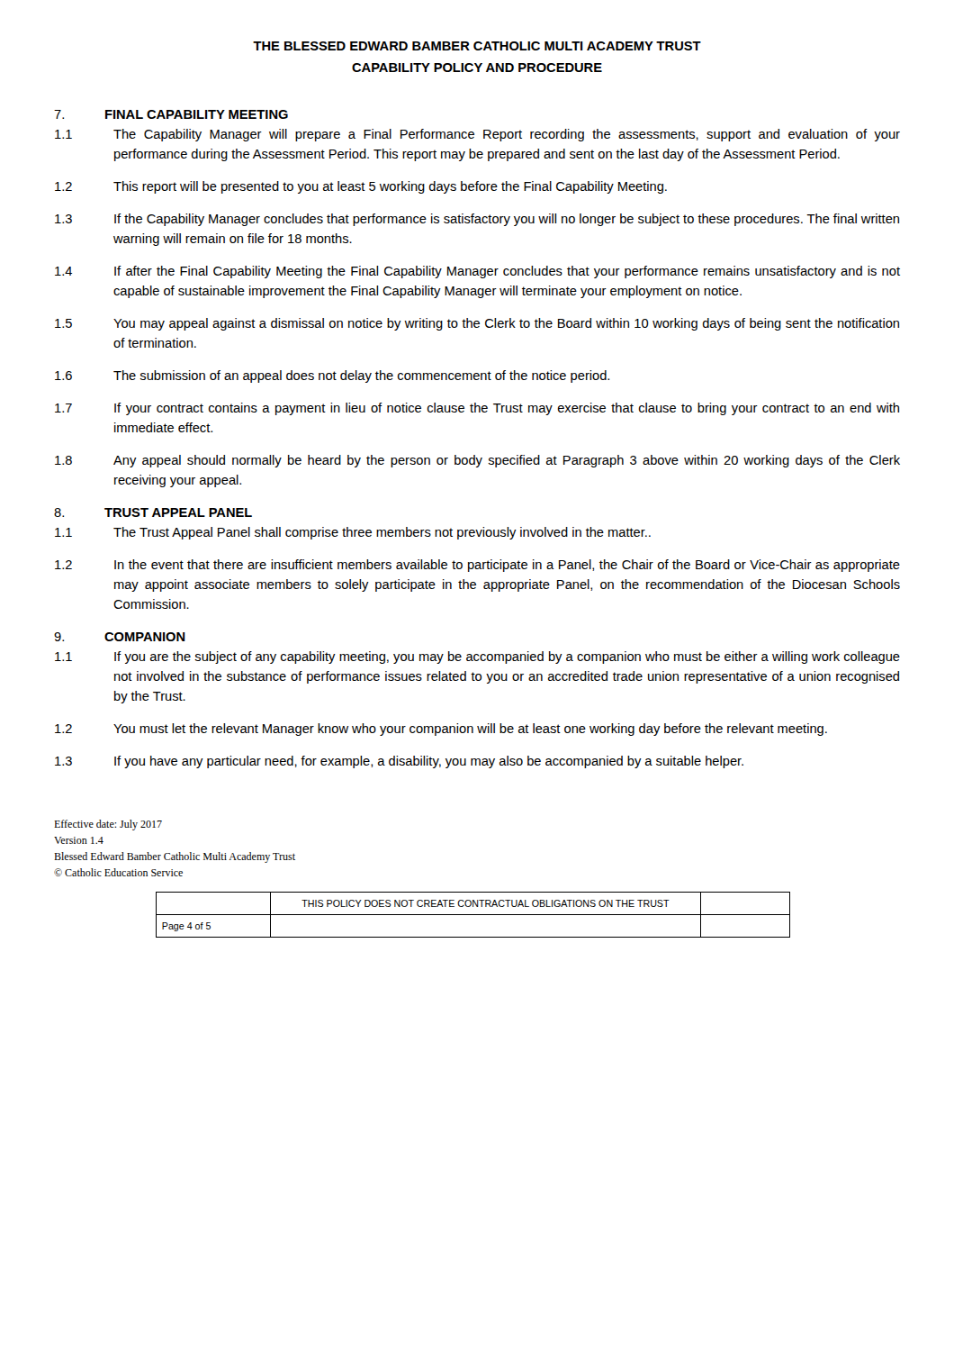The Blessed Edward Bamber Catholic Multi Academy Trust
Capability Policy and Procedure
7.
Final Capability Meeting
1.1 The Capability Manager will prepare a Final Performance Report recording the assessments, support and evaluation of your performance during the Assessment Period. This report may be prepared and sent on the last day of the Assessment Period.
1.2 This report will be presented to you at least 5 working days before the Final Capability Meeting.
1.3 If the Capability Manager concludes that performance is satisfactory you will no longer be subject to these procedures. The final written warning will remain on file for 18 months.
1.4 If after the Final Capability Meeting the Final Capability Manager concludes that your performance remains unsatisfactory and is not capable of sustainable improvement the Final Capability Manager will terminate your employment on notice.
1.5 You may appeal against a dismissal on notice by writing to the Clerk to the Board within 10 working days of being sent the notification of termination.
1.6 The submission of an appeal does not delay the commencement of the notice period.
1.7 If your contract contains a payment in lieu of notice clause the Trust may exercise that clause to bring your contract to an end with immediate effect.
1.8 Any appeal should normally be heard by the person or body specified at Paragraph 3 above within 20 working days of the Clerk receiving your appeal.
8.
Trust Appeal Panel
1.1 The Trust Appeal Panel shall comprise three members not previously involved in the matter..
1.2 In the event that there are insufficient members available to participate in a Panel, the Chair of the Board or Vice-Chair as appropriate may appoint associate members to solely participate in the appropriate Panel, on the recommendation of the Diocesan Schools Commission.
9.
Companion
1.1 If you are the subject of any capability meeting, you may be accompanied by a companion who must be either a willing work colleague not involved in the substance of performance issues related to you or an accredited trade union representative of a union recognised by the Trust.
1.2 You must let the relevant Manager know who your companion will be at least one working day before the relevant meeting.
1.3 If you have any particular need, for example, a disability, you may also be accompanied by a suitable helper.
Effective date: July 2017
Version 1.4
Blessed Edward Bamber Catholic Multi Academy Trust
© Catholic Education Service
| | THIS POLICY DOES NOT CREATE CONTRACTUAL OBLIGATIONS ON THE TRUST | |
| Page 4 of 5 | | |